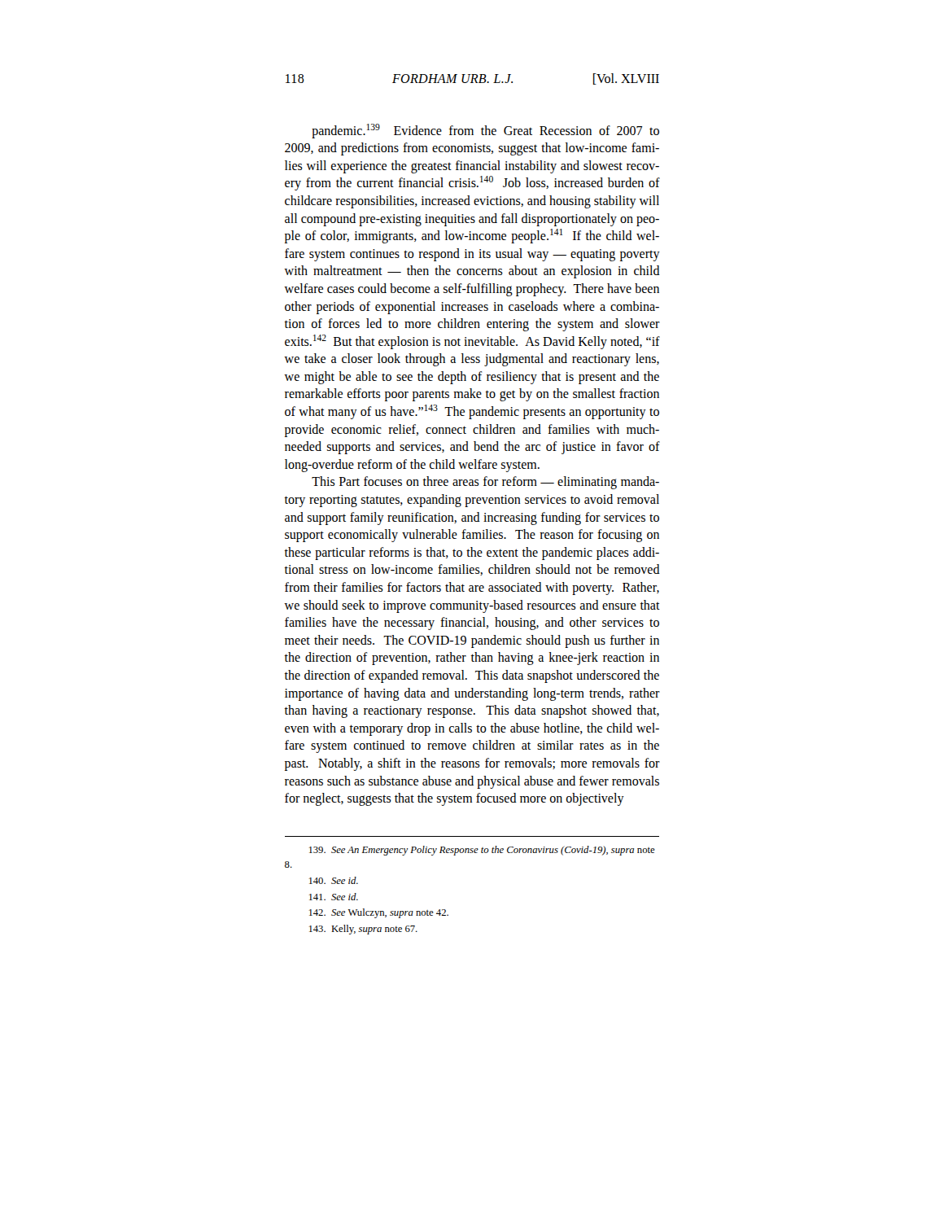118
FORDHAM URB. L.J.
[Vol. XLVIII
pandemic.139 Evidence from the Great Recession of 2007 to 2009, and predictions from economists, suggest that low-income families will experience the greatest financial instability and slowest recovery from the current financial crisis.140 Job loss, increased burden of childcare responsibilities, increased evictions, and housing stability will all compound pre-existing inequities and fall disproportionately on people of color, immigrants, and low-income people.141 If the child welfare system continues to respond in its usual way — equating poverty with maltreatment — then the concerns about an explosion in child welfare cases could become a self-fulfilling prophecy. There have been other periods of exponential increases in caseloads where a combination of forces led to more children entering the system and slower exits.142 But that explosion is not inevitable. As David Kelly noted, “if we take a closer look through a less judgmental and reactionary lens, we might be able to see the depth of resiliency that is present and the remarkable efforts poor parents make to get by on the smallest fraction of what many of us have.”143 The pandemic presents an opportunity to provide economic relief, connect children and families with much-needed supports and services, and bend the arc of justice in favor of long-overdue reform of the child welfare system.
This Part focuses on three areas for reform — eliminating mandatory reporting statutes, expanding prevention services to avoid removal and support family reunification, and increasing funding for services to support economically vulnerable families. The reason for focusing on these particular reforms is that, to the extent the pandemic places additional stress on low-income families, children should not be removed from their families for factors that are associated with poverty. Rather, we should seek to improve community-based resources and ensure that families have the necessary financial, housing, and other services to meet their needs. The COVID-19 pandemic should push us further in the direction of prevention, rather than having a knee-jerk reaction in the direction of expanded removal. This data snapshot underscored the importance of having data and understanding long-term trends, rather than having a reactionary response. This data snapshot showed that, even with a temporary drop in calls to the abuse hotline, the child welfare system continued to remove children at similar rates as in the past. Notably, a shift in the reasons for removals; more removals for reasons such as substance abuse and physical abuse and fewer removals for neglect, suggests that the system focused more on objectively
139. See An Emergency Policy Response to the Coronavirus (Covid-19), supra note 8.
140. See id.
141. See id.
142. See Wulczyn, supra note 42.
143. Kelly, supra note 67.